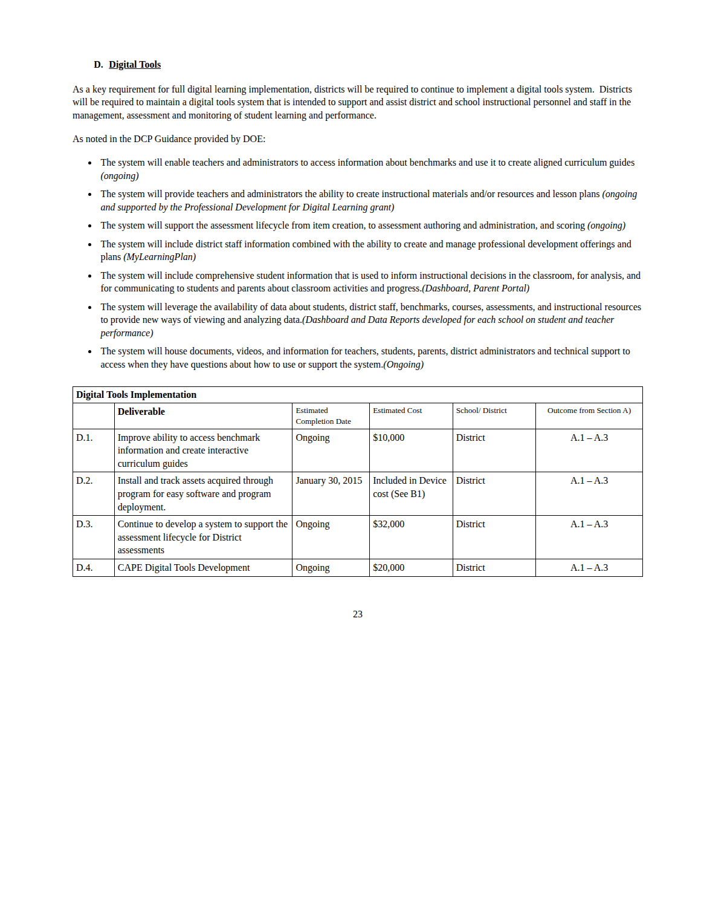D. Digital Tools
As a key requirement for full digital learning implementation, districts will be required to continue to implement a digital tools system. Districts will be required to maintain a digital tools system that is intended to support and assist district and school instructional personnel and staff in the management, assessment and monitoring of student learning and performance.
As noted in the DCP Guidance provided by DOE:
The system will enable teachers and administrators to access information about benchmarks and use it to create aligned curriculum guides (ongoing)
The system will provide teachers and administrators the ability to create instructional materials and/or resources and lesson plans (ongoing and supported by the Professional Development for Digital Learning grant)
The system will support the assessment lifecycle from item creation, to assessment authoring and administration, and scoring (ongoing)
The system will include district staff information combined with the ability to create and manage professional development offerings and plans (MyLearningPlan)
The system will include comprehensive student information that is used to inform instructional decisions in the classroom, for analysis, and for communicating to students and parents about classroom activities and progress.(Dashboard, Parent Portal)
The system will leverage the availability of data about students, district staff, benchmarks, courses, assessments, and instructional resources to provide new ways of viewing and analyzing data.(Dashboard and Data Reports developed for each school on student and teacher performance)
The system will house documents, videos, and information for teachers, students, parents, district administrators and technical support to access when they have questions about how to use or support the system.(Ongoing)
Digital Tools Implementation
| | Deliverable | Estimated Completion Date | Estimated Cost | School/ District | Outcome from Section A) |
| --- | --- | --- | --- | --- | --- |
| D.1. | Improve ability to access benchmark information and create interactive curriculum guides | Ongoing | $10,000 | District | A.1 – A.3 |
| D.2. | Install and track assets acquired through program for easy software and program deployment. | January 30, 2015 | Included in Device cost (See B1) | District | A.1 – A.3 |
| D.3. | Continue to develop a system to support the assessment lifecycle for District assessments | Ongoing | $32,000 | District | A.1 – A.3 |
| D.4. | CAPE Digital Tools Development | Ongoing | $20,000 | District | A.1 – A.3 |
23